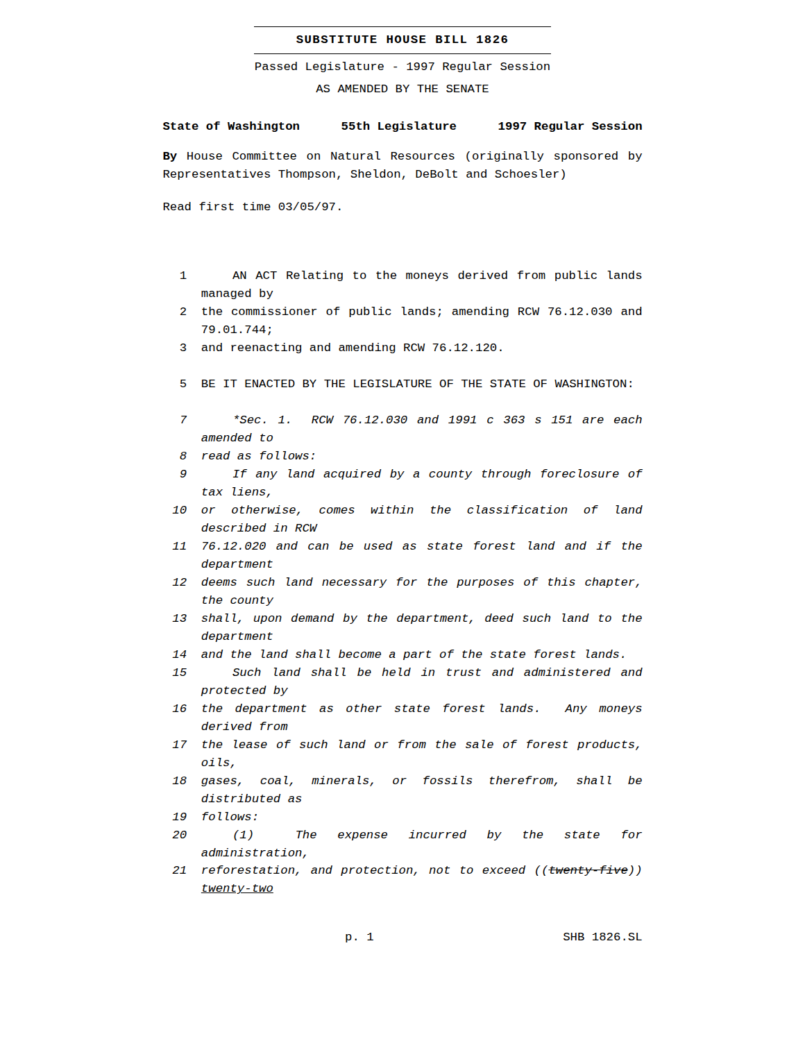SUBSTITUTE HOUSE BILL 1826
Passed Legislature - 1997 Regular Session
AS AMENDED BY THE SENATE
State of Washington 55th Legislature 1997 Regular Session
By House Committee on Natural Resources (originally sponsored by Representatives Thompson, Sheldon, DeBolt and Schoesler)
Read first time 03/05/97.
AN ACT Relating to the moneys derived from public lands managed by
the commissioner of public lands; amending RCW 76.12.030 and 79.01.744;
and reenacting and amending RCW 76.12.120.
BE IT ENACTED BY THE LEGISLATURE OF THE STATE OF WASHINGTON:
*Sec. 1. RCW 76.12.030 and 1991 c 363 s 151 are each amended to
read as follows:
If any land acquired by a county through foreclosure of tax liens,
or otherwise, comes within the classification of land described in RCW
76.12.020 and can be used as state forest land and if the department
deems such land necessary for the purposes of this chapter, the county
shall, upon demand by the department, deed such land to the department
and the land shall become a part of the state forest lands.
Such land shall be held in trust and administered and protected by
the department as other state forest lands. Any moneys derived from
the lease of such land or from the sale of forest products, oils,
gases, coal, minerals, or fossils therefrom, shall be distributed as
follows:
(1) The expense incurred by the state for administration,
reforestation, and protection, not to exceed ((twenty-five)) twenty-two
p. 1 SHB 1826.SL